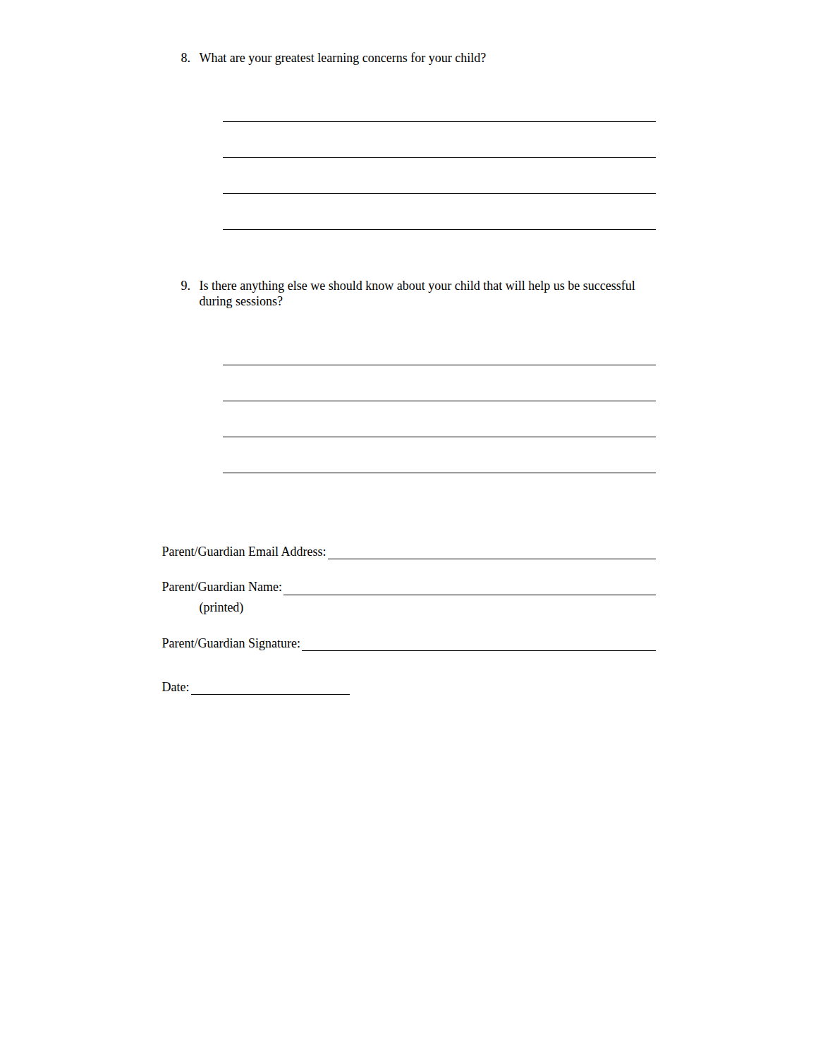8. What are your greatest learning concerns for your child?
9. Is there anything else we should know about your child that will help us be successful during sessions?
Parent/Guardian Email Address:
Parent/Guardian Name:
(printed)
Parent/Guardian Signature:
Date: